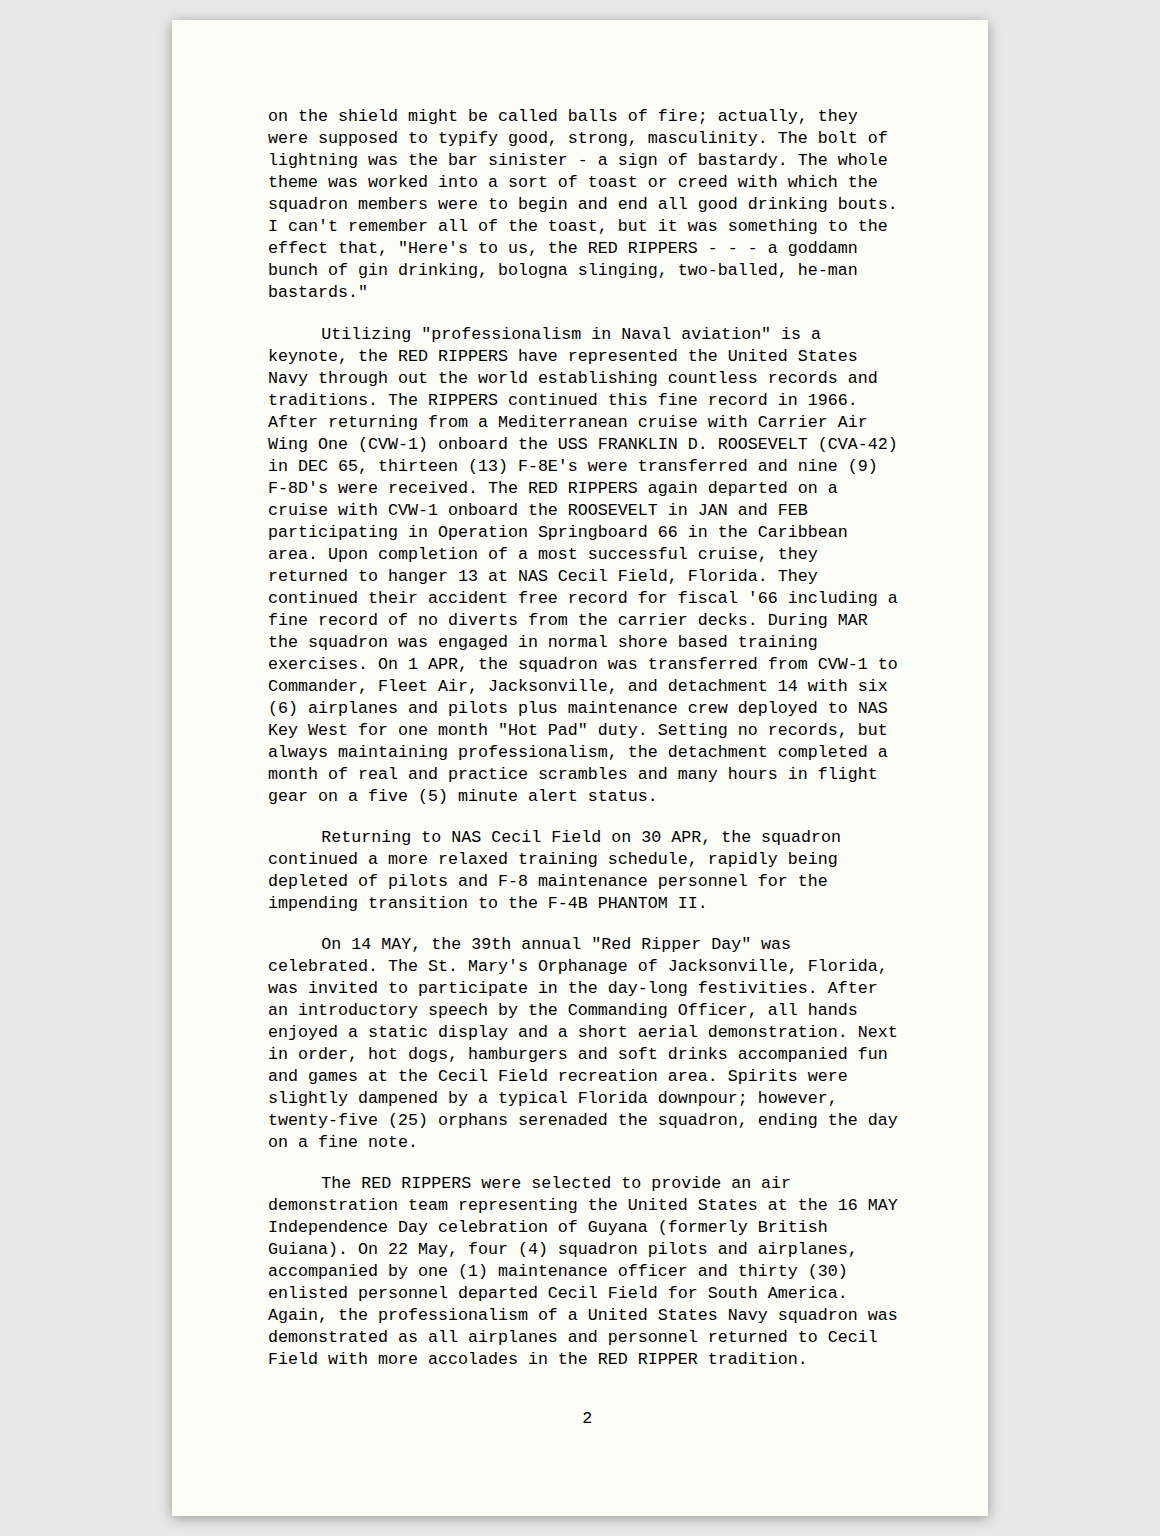on the shield might be called balls of fire; actually, they were supposed to typify good, strong, masculinity. The bolt of lightning was the bar sinister - a sign of bastardy. The whole theme was worked into a sort of toast or creed with which the squadron members were to begin and end all good drinking bouts. I can't remember all of the toast, but it was something to the effect that, "Here's to us, the RED RIPPERS - - - a goddamn bunch of gin drinking, bologna slinging, two-balled, he-man bastards."
Utilizing "professionalism in Naval aviation" is a keynote, the RED RIPPERS have represented the United States Navy through out the world establishing countless records and traditions. The RIPPERS continued this fine record in 1966. After returning from a Mediterranean cruise with Carrier Air Wing One (CVW-1) onboard the USS FRANKLIN D. ROOSEVELT (CVA-42) in DEC 65, thirteen (13) F-8E's were transferred and nine (9) F-8D's were received. The RED RIPPERS again departed on a cruise with CVW-1 onboard the ROOSEVELT in JAN and FEB participating in Operation Springboard 66 in the Caribbean area. Upon completion of a most successful cruise, they returned to hanger 13 at NAS Cecil Field, Florida. They continued their accident free record for fiscal '66 including a fine record of no diverts from the carrier decks. During MAR the squadron was engaged in normal shore based training exercises. On 1 APR, the squadron was transferred from CVW-1 to Commander, Fleet Air, Jacksonville, and detachment 14 with six (6) airplanes and pilots plus maintenance crew deployed to NAS Key West for one month "Hot Pad" duty. Setting no records, but always maintaining professionalism, the detachment completed a month of real and practice scrambles and many hours in flight gear on a five (5) minute alert status.
Returning to NAS Cecil Field on 30 APR, the squadron continued a more relaxed training schedule, rapidly being depleted of pilots and F-8 maintenance personnel for the impending transition to the F-4B PHANTOM II.
On 14 MAY, the 39th annual "Red Ripper Day" was celebrated. The St. Mary's Orphanage of Jacksonville, Florida, was invited to participate in the day-long festivities. After an introductory speech by the Commanding Officer, all hands enjoyed a static display and a short aerial demonstration. Next in order, hot dogs, hamburgers and soft drinks accompanied fun and games at the Cecil Field recreation area. Spirits were slightly dampened by a typical Florida downpour; however, twenty-five (25) orphans serenaded the squadron, ending the day on a fine note.
The RED RIPPERS were selected to provide an air demonstration team representing the United States at the 16 MAY Independence Day celebration of Guyana (formerly British Guiana). On 22 May, four (4) squadron pilots and airplanes, accompanied by one (1) maintenance officer and thirty (30) enlisted personnel departed Cecil Field for South America. Again, the professionalism of a United States Navy squadron was demonstrated as all airplanes and personnel returned to Cecil Field with more accolades in the RED RIPPER tradition.
2